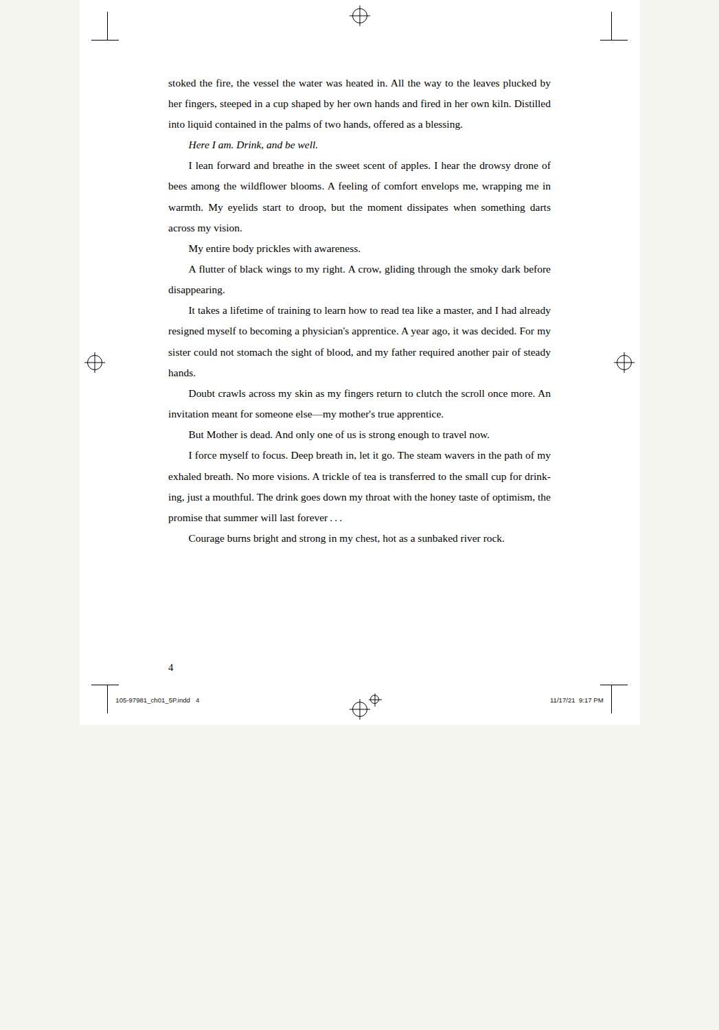stoked the fire, the vessel the water was heated in. All the way to the leaves plucked by her fingers, steeped in a cup shaped by her own hands and fired in her own kiln. Distilled into liquid contained in the palms of two hands, offered as a blessing.
Here I am. Drink, and be well.
I lean forward and breathe in the sweet scent of apples. I hear the drowsy drone of bees among the wildflower blooms. A feeling of comfort envelops me, wrapping me in warmth. My eyelids start to droop, but the moment dissipates when something darts across my vision.
My entire body prickles with awareness.
A flutter of black wings to my right. A crow, gliding through the smoky dark before disappearing.
It takes a lifetime of training to learn how to read tea like a master, and I had already resigned myself to becoming a physician's apprentice. A year ago, it was decided. For my sister could not stomach the sight of blood, and my father required another pair of steady hands.
Doubt crawls across my skin as my fingers return to clutch the scroll once more. An invitation meant for someone else—my mother's true apprentice.
But Mother is dead. And only one of us is strong enough to travel now.
I force myself to focus. Deep breath in, let it go. The steam wavers in the path of my exhaled breath. No more visions. A trickle of tea is transferred to the small cup for drinking, just a mouthful. The drink goes down my throat with the honey taste of optimism, the promise that summer will last forever . . .
Courage burns bright and strong in my chest, hot as a sunbaked river rock.
4
105-97981_ch01_5P.indd 4 11/17/21 9:17 PM